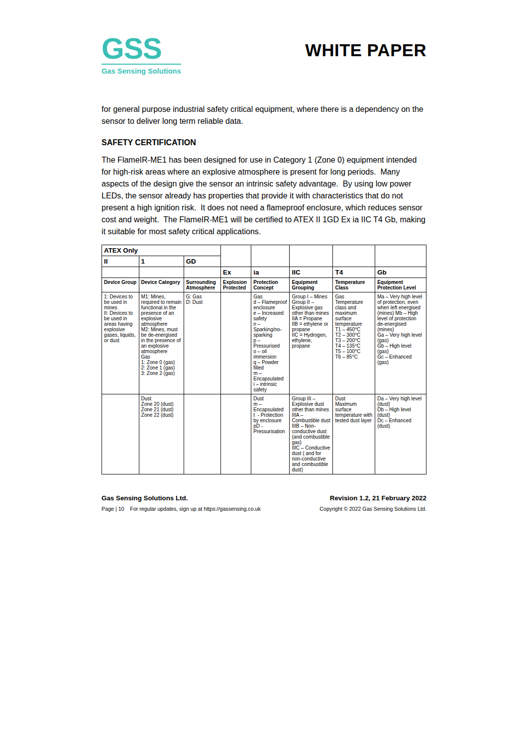GSS
Gas Sensing Solutions
WHITE PAPER
for general purpose industrial safety critical equipment, where there is a dependency on the sensor to deliver long term reliable data.
SAFETY CERTIFICATION
The FlameIR-ME1 has been designed for use in Category 1 (Zone 0) equipment intended for high-risk areas where an explosive atmosphere is present for long periods. Many aspects of the design give the sensor an intrinsic safety advantage. By using low power LEDs, the sensor already has properties that provide it with characteristics that do not present a high ignition risk. It does not need a flameproof enclosure, which reduces sensor cost and weight. The FlameIR-ME1 will be certified to ATEX II 1GD Ex ia IIC T4 Gb, making it suitable for most safety critical applications.
| ATEX Only | | | | | |
| II | 1 | GD |
| | | | Ex | ia | IIC | T4 | Gb |
| Device Group | Device Category | Surrounding Atmosphere | Explosion Protected | Protection Concept | Equipment Grouping | Temperature Class | Equipment Protection Level |
| 1: Devices to be used in mines II: Devices to be used in areas having explosive gases, liquids, or dust | M1: Mines, required to remain functional in the presence of an explosive atmosphere M2: Mines, must be de-energised in the presence of an explosive atmosphere Gas 1: Zone 0 (gas) 2: Zone 1 (gas) 3: Zone 2 (gas) | G: Gas D: Dust | | Gas d – Flameproof enclosure e – Increased safety n – Sparking/no-sparking p – Pressurised o – oil immersion q – Powder filled m – Encapsulated i – intrinsic safety | Group I – Mines Group II – Explosive gas other than mines IIA = Propane IIB = ethylene or propane IIC = Hydrogen, ethylene, propane | Gas Temperature class and maximum surface temperature T1 – 450°C T2 – 300°C T3 – 200°C T4 – 135°C T5 – 100°C T6 – 85°C | Ma – Very high level of protection, even when left energised (mines) Mb – High level of protection de-energised (mines) Ga – Very high level (gas) Gb – High level (gas) Gc – Enhanced (gas) |
| | Dust Zone 20 (dust) Zone 21 (dust) Zone 22 (dust) | | | Dust m – Encapsulated t - Protection by enclosure pD - Pressurisation | Group III – Explosive dust other than mines IIIA – Combustible dust IIIB – Non-conductive dust (and combustible gas) IIIC – Conductive dust ( and for non-conductive and combustible dust) | Dust Maximum surface temperature with tested dust layer | Da – Very high level (dust) Db – High level (dust) Dc – Enhanced (dust) |
Gas Sensing Solutions Ltd. Revision 1.2, 21 February 2022
Page | 10 For regular updates, sign up at https://gassensing.co.uk Copyright © 2022 Gas Sensing Solutions Ltd.